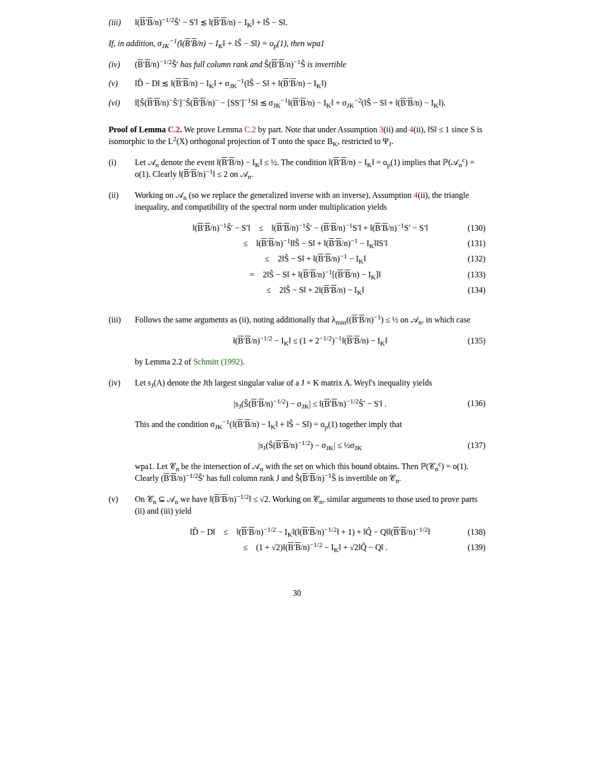(iii)
‖(B′B/n)−1/2Ŝ′ − S′‖ ≲ ‖(B′B/n) − IK‖ + ‖Ŝ − S‖.
If, in addition, σJK−1(‖(B′B/n) − IK‖ + ‖Ŝ − S‖) = op(1), then wpa1
(iv)
(B′B/n)−1/2Ŝ′ has full column rank and Ŝ(B′B/n)−1Ŝ is invertible
(v)
‖D̂ − D‖ ≲ ‖(B′B/n) − IK‖ + σJK−1(‖Ŝ − S‖ + ‖(B′B/n) − IK‖)
(vi)
‖[Ŝ(B′B/n)−Ŝ′]−Ŝ(B′B/n)− − [SS′]−1S‖ ≲ σJK−1‖(B′B/n) − IK‖ + σJK−2(‖Ŝ − S‖ + ‖(B′B/n) − IK‖).
Proof of Lemma C.2. We prove Lemma C.2 by part. Note that under Assumption 3(ii) and 4(ii), ‖S‖ ≤ 1 since S is isomorphic to the L2(X) orthogonal projection of T onto the space BK, restricted to ΨJ.
(i)
Let 𝒜n denote the event ‖(B′B/n) − IK‖ ≤ ½. The condition ‖(B′B/n) − IK‖ = op(1) implies that ℙ(𝒜nc) = o(1). Clearly ‖(B′B/n)−1‖ ≤ 2 on 𝒜n.
(ii)
Working on 𝒜n (so we replace the generalized inverse with an inverse), Assumption 4(ii), the triangle inequality, and compatibility of the spectral norm under multiplication yields
‖(B′B/n)−1Ŝ′ − S′‖ ≤ ‖(B′B/n)−1Ŝ′ − (B′B/n)−1S′‖ + ‖(B′B/n)−1S′ − S′‖ (130)
≤ ‖(B′B/n)−1‖‖Ŝ − S‖ + ‖(B′B/n)−1 − IK‖‖S′‖ (131)
≤ 2‖Ŝ − S‖ + ‖(B′B/n)−1 − IK‖ (132)
= 2‖Ŝ − S‖ + ‖(B′B/n)−1[(B′B/n) − IK]‖ (133)
≤ 2‖Ŝ − S‖ + 2‖(B′B/n) − IK‖ (134)
(iii)
Follows the same arguments as (ii), noting additionally that λmin((B′B/n)−1) ≤ ½ on 𝒜n, in which case
‖(B′B/n)−1/2 − IK‖ ≤ (1 + 2−1/2)−1‖(B′B/n) − IK‖ (135)
by Lemma 2.2 of Schmitt (1992).
(iv)
Let sJ(A) denote the Jth largest singular value of a J × K matrix A. Weyl's inequality yields
|sJ(Ŝ(B′B/n)−1/2) − σJK| ≤ ‖(B′B/n)−1/2Ŝ′ − S′‖ . (136)
This and the condition σJK−1(‖(B′B/n) − IK‖ + ‖Ŝ − S‖) = op(1) together imply that
|sJ(Ŝ(B′B/n)−1/2) − σJK| ≤ ½σJK (137)
wpa1. Let 𝒞n be the intersection of 𝒜n with the set on which this bound obtains. Then ℙ(𝒞nc) = o(1). Clearly (B′B/n)−1/2Ŝ′ has full column rank J and Ŝ(B′B/n)−1Ŝ is invertible on 𝒞n.
(v)
On 𝒞n ⊆ 𝒜n we have ‖(B′B/n)−1/2‖ ≤ √2. Working on 𝒞n, similar arguments to those used to prove parts (ii) and (iii) yield
‖D̂ − D‖ ≤ ‖(B′B/n)−1/2 − IK‖(‖(B′B/n)−1/2‖ + 1) + ‖Q̂ − Q‖‖(B′B/n)−1/2‖ (138)
≤ (1 + √2)‖(B′B/n)−1/2 − IK‖ + √2‖Q̂ − Q‖ . (139)
30